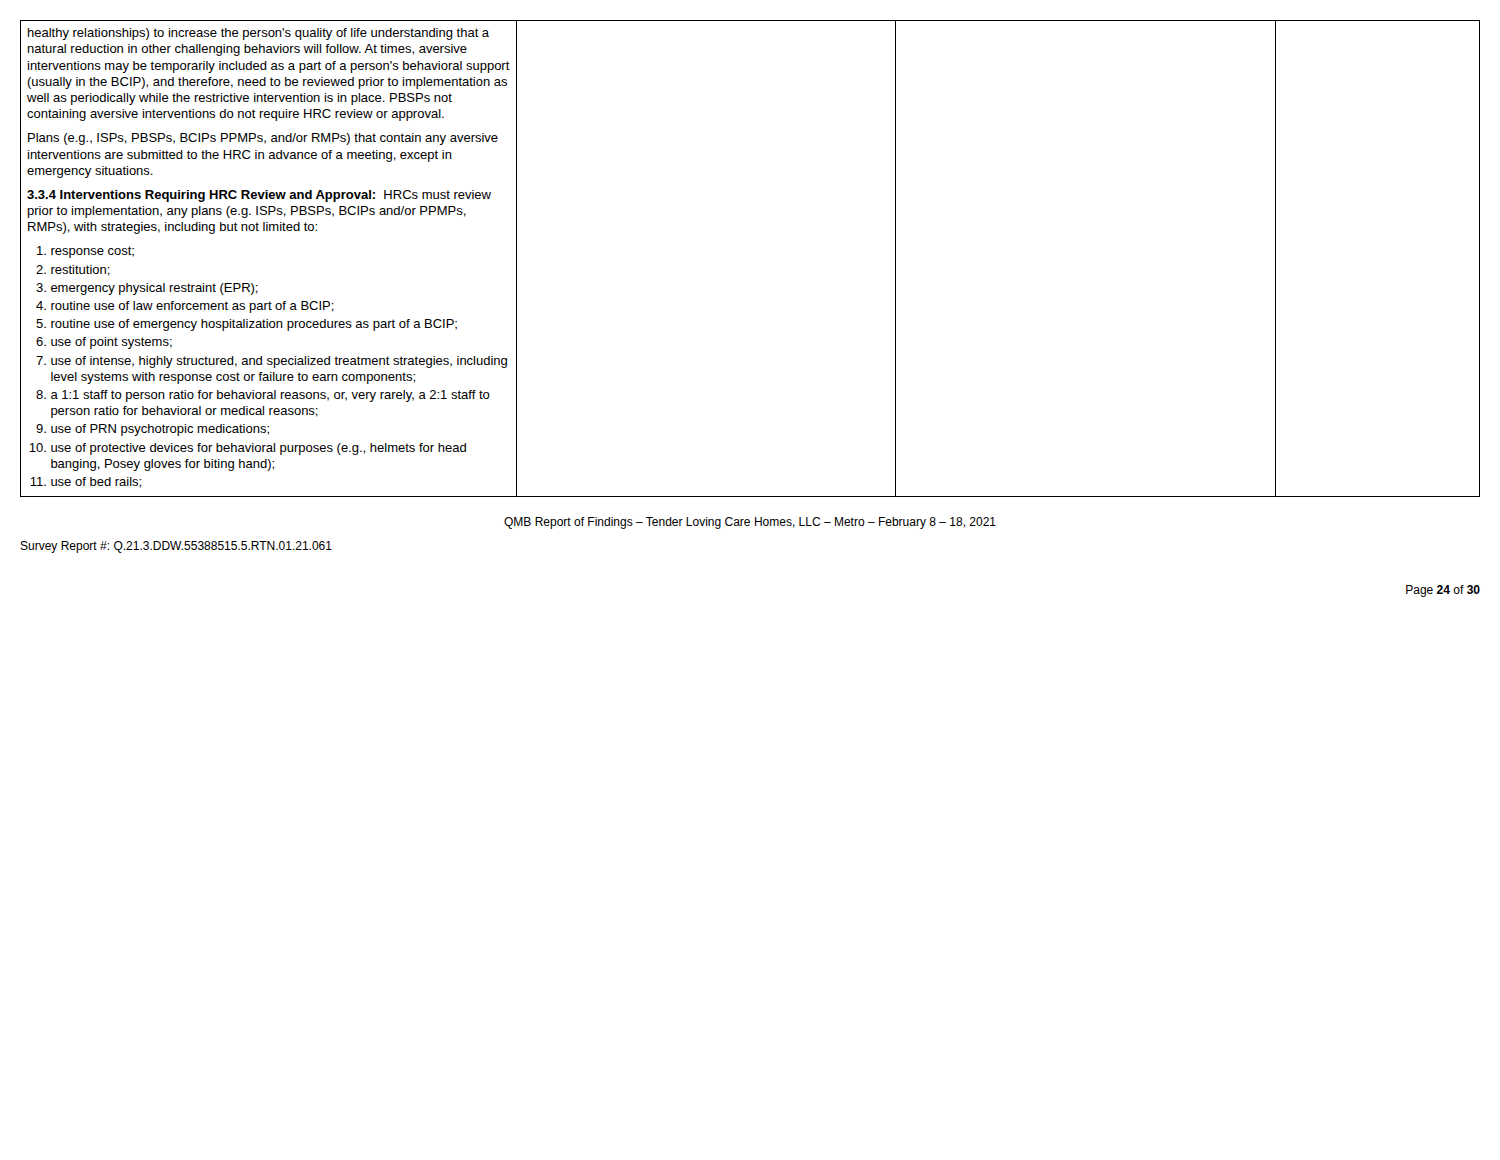| healthy relationships) to increase the person's quality of life understanding that a natural reduction in other challenging behaviors will follow. At times, aversive interventions may be temporarily included as a part of a person's behavioral support (usually in the BCIP), and therefore, need to be reviewed prior to implementation as well as periodically while the restrictive intervention is in place. PBSPs not containing aversive interventions do not require HRC review or approval. Plans (e.g., ISPs, PBSPs, BCIPs PPMPs, and/or RMPs) that contain any aversive interventions are submitted to the HRC in advance of a meeting, except in emergency situations. 3.3.4 Interventions Requiring HRC Review and Approval: HRCs must review prior to implementation, any plans (e.g. ISPs, PBSPs, BCIPs and/or PPMPs, RMPs), with strategies, including but not limited to: response cost; restitution; emergency physical restraint (EPR); routine use of law enforcement as part of a BCIP; routine use of emergency hospitalization procedures as part of a BCIP; use of point systems; use of intense, highly structured, and specialized treatment strategies, including level systems with response cost or failure to earn components; a 1:1 staff to person ratio for behavioral reasons, or, very rarely, a 2:1 staff to person ratio for behavioral or medical reasons; use of PRN psychotropic medications; use of protective devices for behavioral purposes (e.g., helmets for head banging, Posey gloves for biting hand); use of bed rails; | | | |
QMB Report of Findings – Tender Loving Care Homes, LLC – Metro – February 8 – 18, 2021
Survey Report #: Q.21.3.DDW.55388515.5.RTN.01.21.061
Page 24 of 30